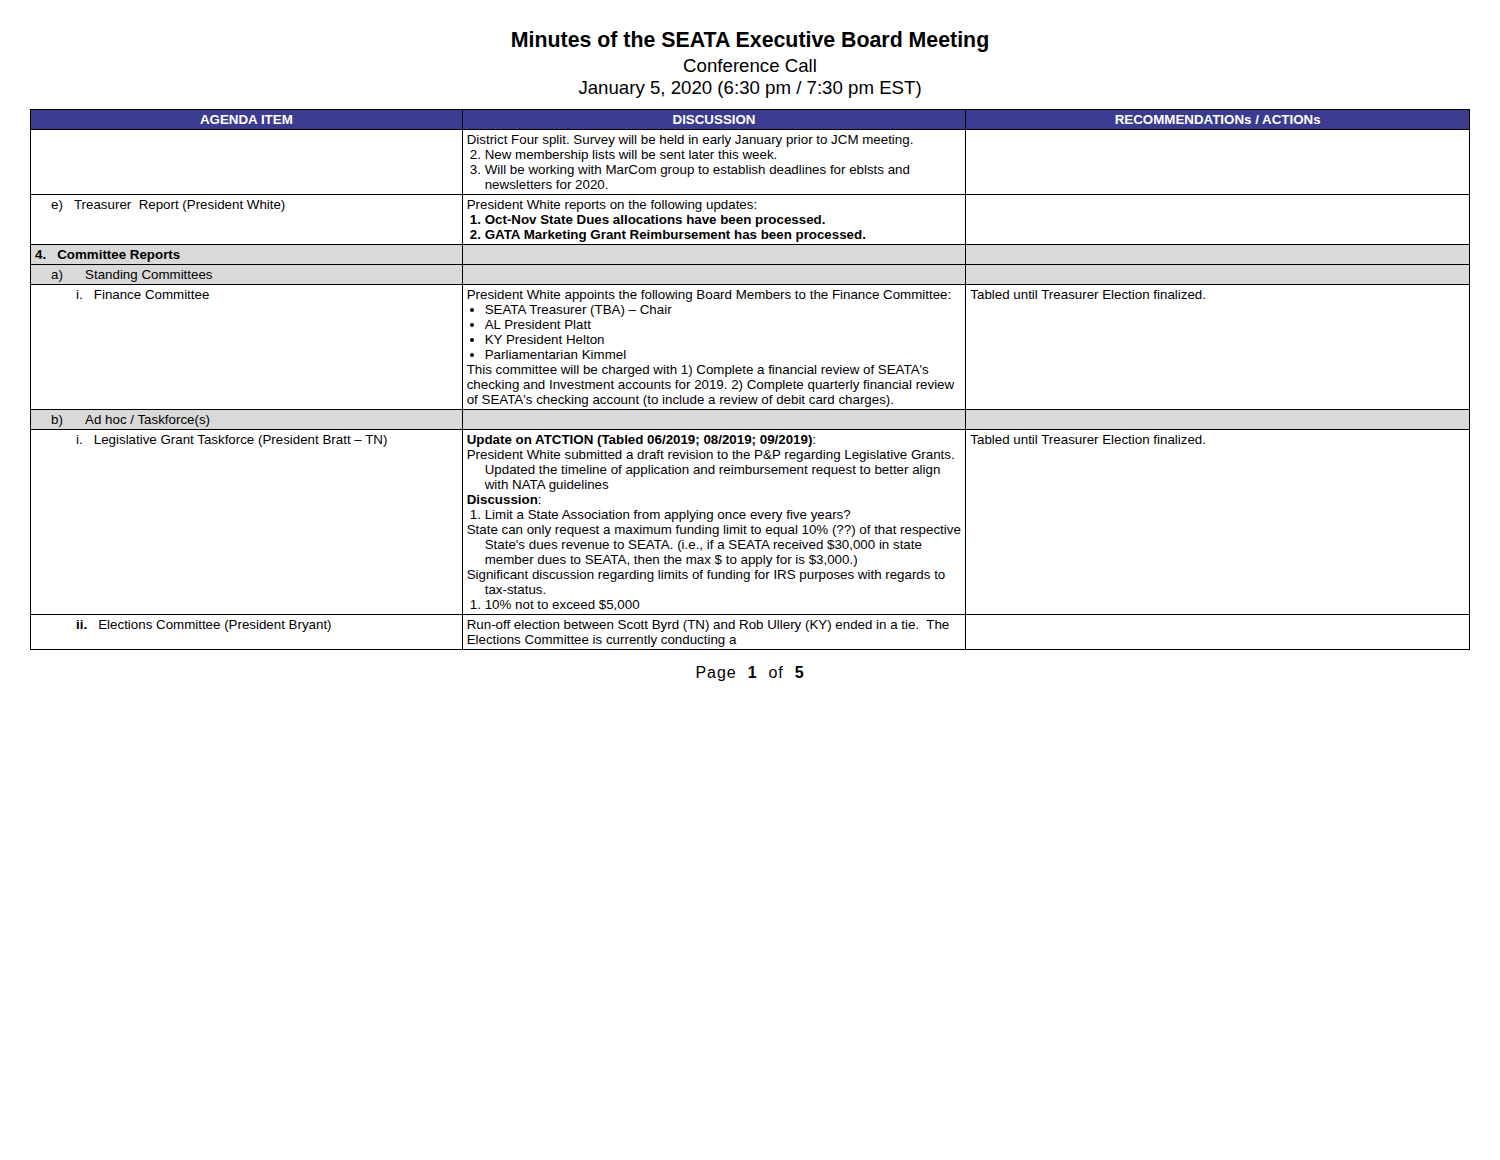Minutes of the SEATA Executive Board Meeting
Conference Call
January 5, 2020 (6:30 pm / 7:30 pm EST)
| AGENDA ITEM | DISCUSSION | RECOMMENDATIONs / ACTIONs |
| --- | --- | --- |
| | District Four split. Survey will be held in early January prior to JCM meeting. New membership lists will be sent later this week. Will be working with MarCom group to establish deadlines for eblsts and newsletters for 2020. | |
| e) Treasurer Report (President White) | President White reports on the following updates: Oct-Nov State Dues allocations have been processed. GATA Marketing Grant Reimbursement has been processed. | |
| 4. Committee Reports | | |
| a) Standing Committees | | |
| i. Finance Committee | President White appoints the following Board Members to the Finance Committee: SEATA Treasurer (TBA) – Chair AL President Platt KY President Helton Parliamentarian Kimmel This committee will be charged with 1) Complete a financial review of SEATA's checking and Investment accounts for 2019. 2) Complete quarterly financial review of SEATA's checking account (to include a review of debit card charges). | Tabled until Treasurer Election finalized. |
| b) Ad hoc / Taskforce(s) | | |
| i. Legislative Grant Taskforce (President Bratt – TN) | Update on ATCTION (Tabled 06/2019; 08/2019; 09/2019) : President White submitted a draft revision to the P&P regarding Legislative Grants. Updated the timeline of application and reimbursement request to better align with NATA guidelines Discussion : Limit a State Association from applying once every five years? State can only request a maximum funding limit to equal 10% (??) of that respective State's dues revenue to SEATA. (i.e., if a SEATA received $30,000 in state member dues to SEATA, then the max $ to apply for is $3,000.) Significant discussion regarding limits of funding for IRS purposes with regards to tax-status. 10% not to exceed $5,000 | Tabled until Treasurer Election finalized. |
| ii. Elections Committee (President Bryant) | Run-off election between Scott Byrd (TN) and Rob Ullery (KY) ended in a tie. The Elections Committee is currently conducting a | |
Page 1 of 5